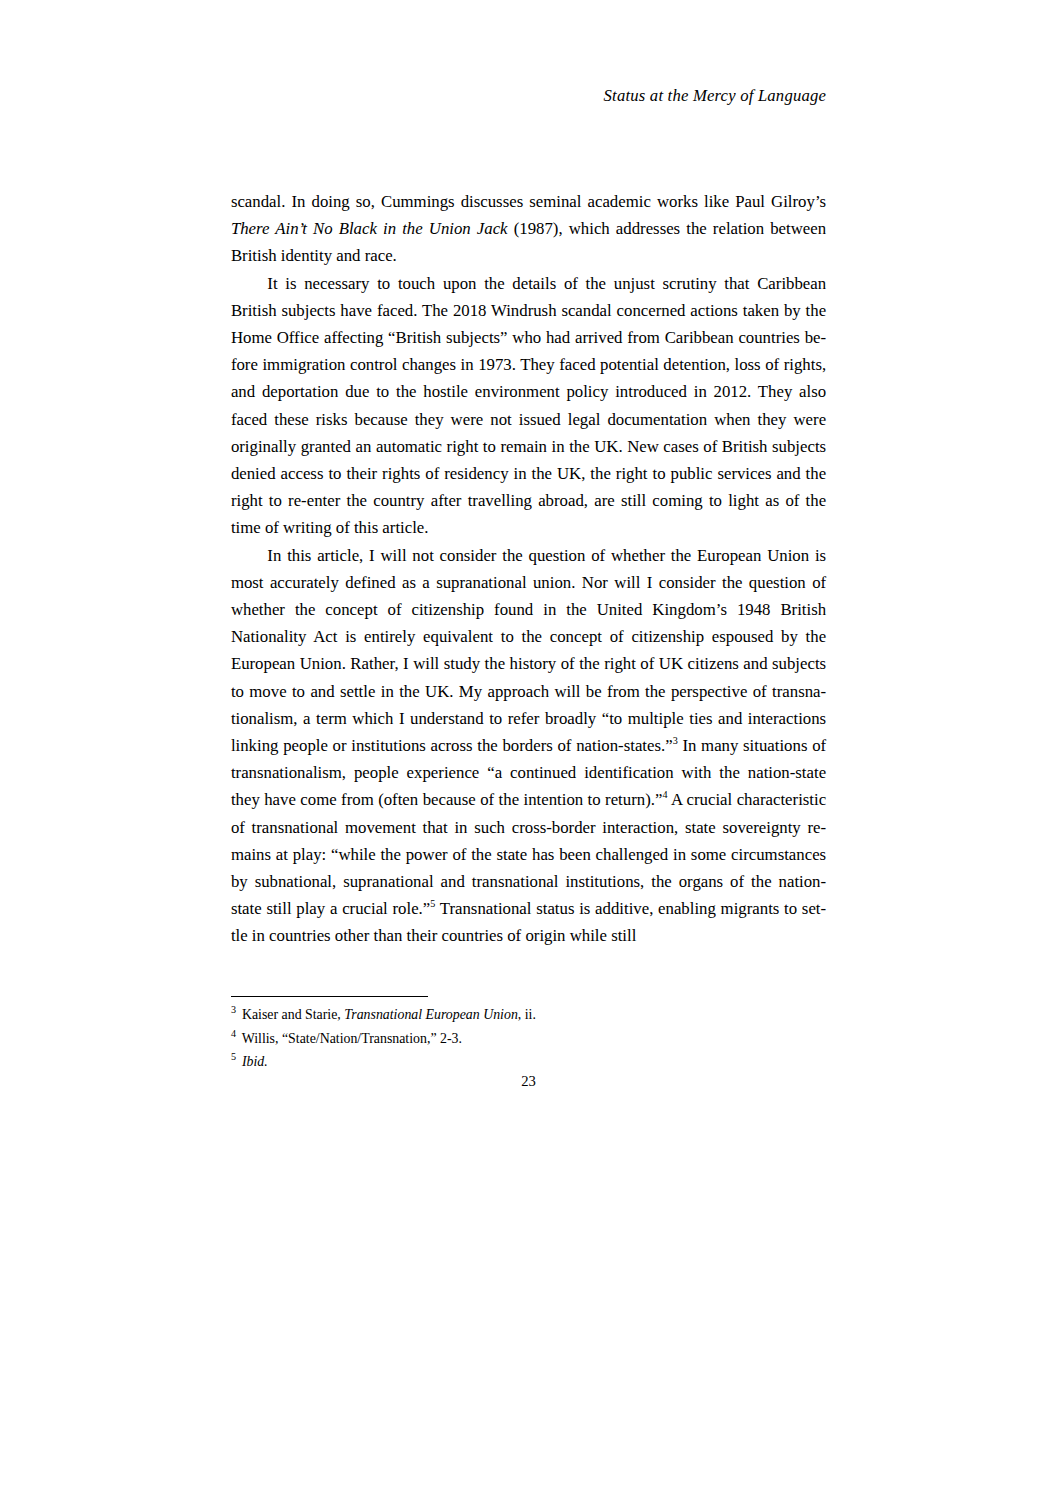Status at the Mercy of Language
scandal. In doing so, Cummings discusses seminal academic works like Paul Gilroy’s There Ain’t No Black in the Union Jack (1987), which addresses the relation between British identity and race.
It is necessary to touch upon the details of the unjust scrutiny that Caribbean British subjects have faced. The 2018 Windrush scandal concerned actions taken by the Home Office affecting “British subjects” who had arrived from Caribbean countries before immigration control changes in 1973. They faced potential detention, loss of rights, and deportation due to the hostile environment policy introduced in 2012. They also faced these risks because they were not issued legal documentation when they were originally granted an automatic right to remain in the UK. New cases of British subjects denied access to their rights of residency in the UK, the right to public services and the right to re-enter the country after travelling abroad, are still coming to light as of the time of writing of this article.
In this article, I will not consider the question of whether the European Union is most accurately defined as a supranational union. Nor will I consider the question of whether the concept of citizenship found in the United Kingdom’s 1948 British Nationality Act is entirely equivalent to the concept of citizenship espoused by the European Union. Rather, I will study the history of the right of UK citizens and subjects to move to and settle in the UK. My approach will be from the perspective of transnationalism, a term which I understand to refer broadly “to multiple ties and interactions linking people or institutions across the borders of nation-states.”3 In many situations of transnationalism, people experience “a continued identification with the nation-state they have come from (often because of the intention to return).”4 A crucial characteristic of transnational movement that in such cross-border interaction, state sovereignty remains at play: “while the power of the state has been challenged in some circumstances by subnational, supranational and transnational institutions, the organs of the nation-state still play a crucial role.”5 Transnational status is additive, enabling migrants to settle in countries other than their countries of origin while still
3 Kaiser and Starie, Transnational European Union, ii.
4 Willis, “State/Nation/Transnation,” 2-3.
5 Ibid.
23